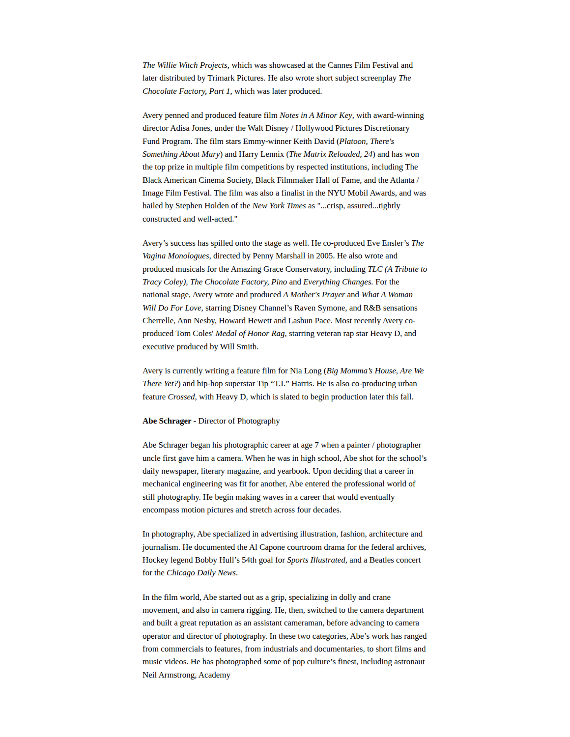The Willie Witch Projects, which was showcased at the Cannes Film Festival and later distributed by Trimark Pictures. He also wrote short subject screenplay The Chocolate Factory, Part 1, which was later produced.
Avery penned and produced feature film Notes in A Minor Key, with award-winning director Adisa Jones, under the Walt Disney / Hollywood Pictures Discretionary Fund Program. The film stars Emmy-winner Keith David (Platoon, There's Something About Mary) and Harry Lennix (The Matrix Reloaded, 24) and has won the top prize in multiple film competitions by respected institutions, including The Black American Cinema Society, Black Filmmaker Hall of Fame, and the Atlanta / Image Film Festival. The film was also a finalist in the NYU Mobil Awards, and was hailed by Stephen Holden of the New York Times as "...crisp, assured...tightly constructed and well-acted."
Avery’s success has spilled onto the stage as well. He co-produced Eve Ensler’s The Vagina Monologues, directed by Penny Marshall in 2005. He also wrote and produced musicals for the Amazing Grace Conservatory, including TLC (A Tribute to Tracy Coley), The Chocolate Factory, Pino and Everything Changes. For the national stage, Avery wrote and produced A Mother's Prayer and What A Woman Will Do For Love, starring Disney Channel’s Raven Symone, and R&B sensations Cherrelle, Ann Nesby, Howard Hewett and Lashun Pace. Most recently Avery co-produced Tom Coles' Medal of Honor Rag, starring veteran rap star Heavy D, and executive produced by Will Smith.
Avery is currently writing a feature film for Nia Long (Big Momma’s House, Are We There Yet?) and hip-hop superstar Tip “T.I.” Harris. He is also co-producing urban feature Crossed, with Heavy D, which is slated to begin production later this fall.
Abe Schrager - Director of Photography
Abe Schrager began his photographic career at age 7 when a painter / photographer uncle first gave him a camera. When he was in high school, Abe shot for the school’s daily newspaper, literary magazine, and yearbook. Upon deciding that a career in mechanical engineering was fit for another, Abe entered the professional world of still photography. He begin making waves in a career that would eventually encompass motion pictures and stretch across four decades.
In photography, Abe specialized in advertising illustration, fashion, architecture and journalism. He documented the Al Capone courtroom drama for the federal archives, Hockey legend Bobby Hull’s 54th goal for Sports Illustrated, and a Beatles concert for the Chicago Daily News.
In the film world, Abe started out as a grip, specializing in dolly and crane movement, and also in camera rigging. He, then, switched to the camera department and built a great reputation as an assistant cameraman, before advancing to camera operator and director of photography. In these two categories, Abe’s work has ranged from commercials to features, from industrials and documentaries, to short films and music videos. He has photographed some of pop culture’s finest, including astronaut Neil Armstrong, Academy